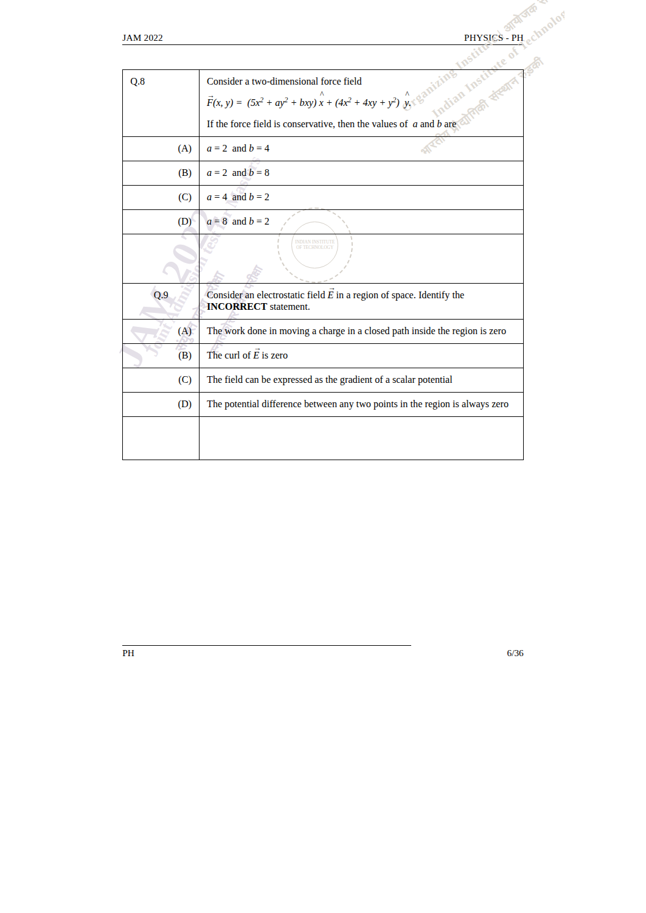Organizing Institute | आयोजक संस्थान
Indian Institute of Technology Roorkee
भारतीय प्रौद्योगिकी संस्थान रुड़की
INDIAN INSTITUTE OF TECHNOLOGY
JAM 2022
Joint Admission test for Masters
संयुक्त प्रवेश परीक्षा
स्नातकोत्तर प्रवेश परीक्षा
JAM 2022
PHYSICS - PH
| Q.8 | Consider a two-dimensional force field F ( x , y ) = (5 x 2 + ay 2 + bxy ) x + (4 x 2 + 4 xy + y 2 ) y . If the force field is conservative, then the values of a and b are |
| (A) | a = 2 and b = 4 |
| (B) | a = 2 and b = 8 |
| (C) | a = 4 and b = 2 |
| (D) | a = 8 and b = 2 |
| Q.9 | Consider an electrostatic field E in a region of space. Identify the INCORRECT statement. |
| (A) | The work done in moving a charge in a closed path inside the region is zero |
| (B) | The curl of E is zero |
| (C) | The field can be expressed as the gradient of a scalar potential |
| (D) | The potential difference between any two points in the region is always zero |
PH
6/36